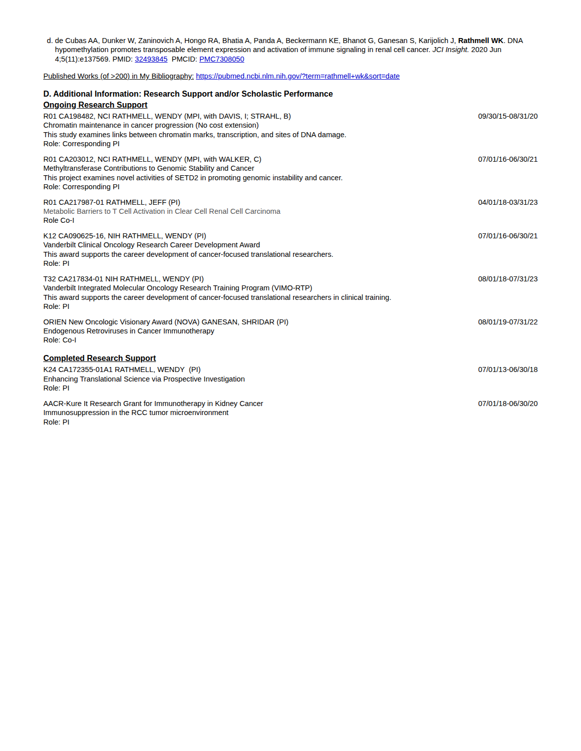de Cubas AA, Dunker W, Zaninovich A, Hongo RA, Bhatia A, Panda A, Beckermann KE, Bhanot G, Ganesan S, Karijolich J, Rathmell WK. DNA hypomethylation promotes transposable element expression and activation of immune signaling in renal cell cancer. JCI Insight. 2020 Jun 4;5(11):e137569. PMID: 32493845 PMCID: PMC7308050
Published Works (of >200) in My Bibliography: https://pubmed.ncbi.nlm.nih.gov/?term=rathmell+wk&sort=date
D. Additional Information: Research Support and/or Scholastic Performance
Ongoing Research Support
R01 CA198482, NCI RATHMELL, WENDY (MPI, with DAVIS, I; STRAHL, B)
09/30/15-08/31/20
Chromatin maintenance in cancer progression (No cost extension)
This study examines links between chromatin marks, transcription, and sites of DNA damage.
Role: Corresponding PI
R01 CA203012, NCI RATHMELL, WENDY (MPI, with WALKER, C)
07/01/16-06/30/21
Methyltransferase Contributions to Genomic Stability and Cancer
This project examines novel activities of SETD2 in promoting genomic instability and cancer.
Role: Corresponding PI
R01 CA217987-01 RATHMELL, JEFF (PI)
04/01/18-03/31/23
Metabolic Barriers to T Cell Activation in Clear Cell Renal Cell Carcinoma
Role Co-I
K12 CA090625-16, NIH RATHMELL, WENDY (PI)
07/01/16-06/30/21
Vanderbilt Clinical Oncology Research Career Development Award
This award supports the career development of cancer-focused translational researchers.
Role: PI
T32 CA217834-01 NIH RATHMELL, WENDY (PI)
08/01/18-07/31/23
Vanderbilt Integrated Molecular Oncology Research Training Program (VIMO-RTP)
This award supports the career development of cancer-focused translational researchers in clinical training.
Role: PI
ORIEN New Oncologic Visionary Award (NOVA) GANESAN, SHRIDAR (PI)
08/01/19-07/31/22
Endogenous Retroviruses in Cancer Immunotherapy
Role: Co-I
Completed Research Support
K24 CA172355-01A1 RATHMELL, WENDY (PI)
07/01/13-06/30/18
Enhancing Translational Science via Prospective Investigation
Role: PI
AACR-Kure It Research Grant for Immunotherapy in Kidney Cancer
07/01/18-06/30/20
Immunosuppression in the RCC tumor microenvironment
Role: PI